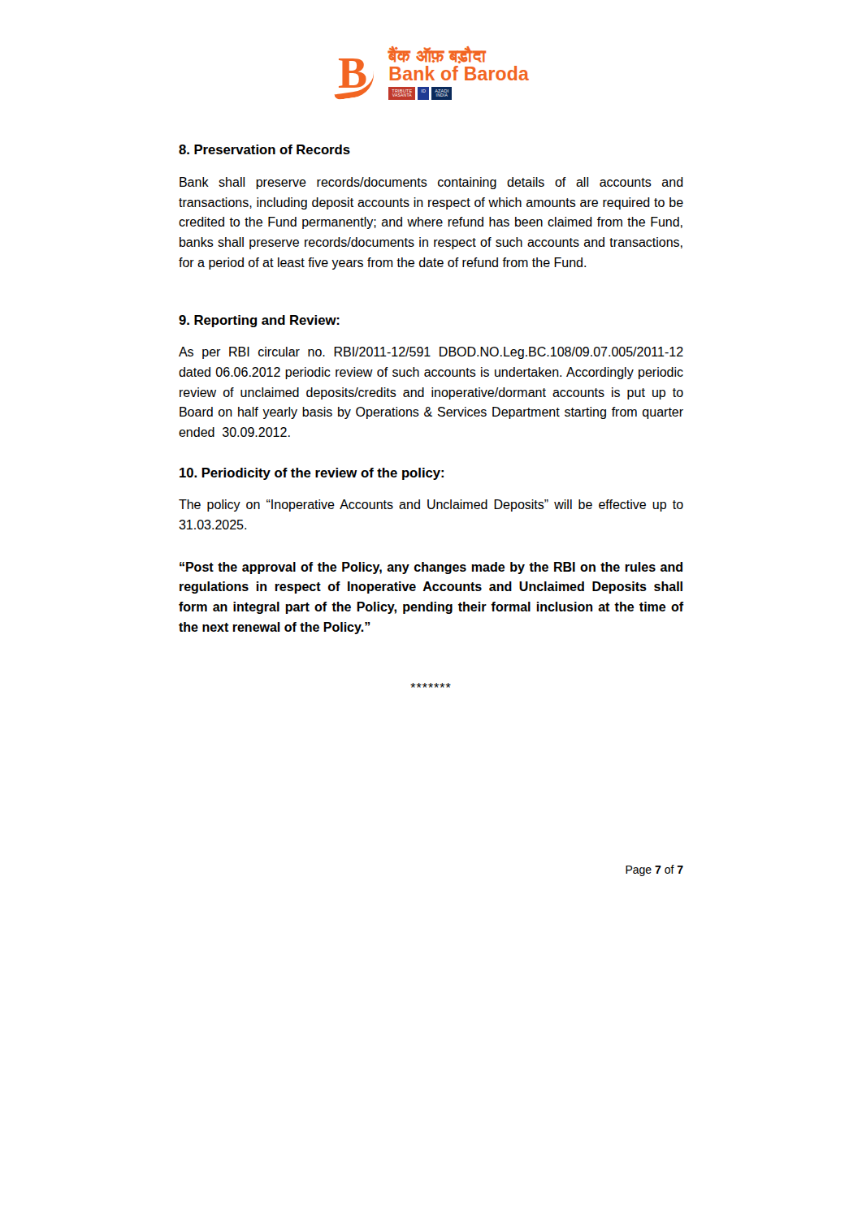B
बैंक ऑफ़ बड़ौदा
Bank of Baroda
TRIBUTEVASANTA ID AZADIINDIA
8. Preservation of Records
Bank shall preserve records/documents containing details of all accounts and transactions, including deposit accounts in respect of which amounts are required to be credited to the Fund permanently; and where refund has been claimed from the Fund, banks shall preserve records/documents in respect of such accounts and transactions, for a period of at least five years from the date of refund from the Fund.
9. Reporting and Review:
As per RBI circular no. RBI/2011-12/591 DBOD.NO.Leg.BC.108/09.07.005/2011-12 dated 06.06.2012 periodic review of such accounts is undertaken. Accordingly periodic review of unclaimed deposits/credits and inoperative/dormant accounts is put up to Board on half yearly basis by Operations & Services Department starting from quarter ended 30.09.2012.
10. Periodicity of the review of the policy:
The policy on “Inoperative Accounts and Unclaimed Deposits” will be effective up to 31.03.2025.
“Post the approval of the Policy, any changes made by the RBI on the rules and regulations in respect of Inoperative Accounts and Unclaimed Deposits shall form an integral part of the Policy, pending their formal inclusion at the time of the next renewal of the Policy.”
*******
Page 7 of 7